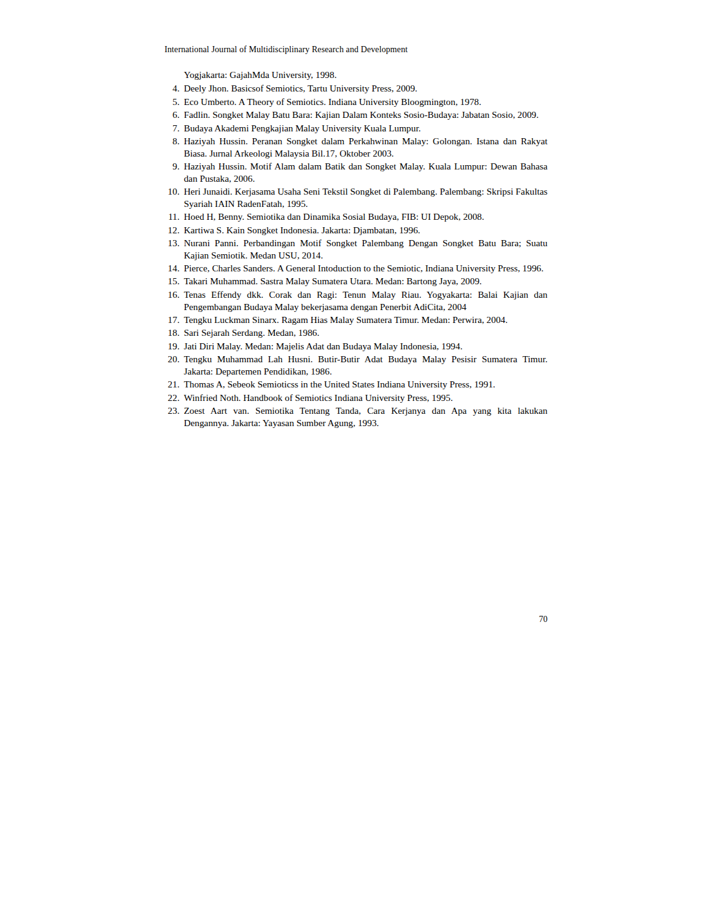International Journal of Multidisciplinary Research and Development
Yogjakarta: GajahMda University, 1998.
4. Deely Jhon. Basicsof Semiotics, Tartu University Press, 2009.
5. Eco Umberto. A Theory of Semiotics. Indiana University Bloogmington, 1978.
6. Fadlin. Songket Malay Batu Bara: Kajian Dalam Konteks Sosio-Budaya: Jabatan Sosio, 2009.
7. Budaya Akademi Pengkajian Malay University Kuala Lumpur.
8. Haziyah Hussin. Peranan Songket dalam Perkahwinan Malay: Golongan. Istana dan Rakyat Biasa. Jurnal Arkeologi Malaysia Bil.17, Oktober 2003.
9. Haziyah Hussin. Motif Alam dalam Batik dan Songket Malay. Kuala Lumpur: Dewan Bahasa dan Pustaka, 2006.
10. Heri Junaidi. Kerjasama Usaha Seni Tekstil Songket di Palembang. Palembang: Skripsi Fakultas Syariah IAIN RadenFatah, 1995.
11. Hoed H, Benny. Semiotika dan Dinamika Sosial Budaya, FIB: UI Depok, 2008.
12. Kartiwa S. Kain Songket Indonesia. Jakarta: Djambatan, 1996.
13. Nurani Panni. Perbandingan Motif Songket Palembang Dengan Songket Batu Bara; Suatu Kajian Semiotik. Medan USU, 2014.
14. Pierce, Charles Sanders. A General Intoduction to the Semiotic, Indiana University Press, 1996.
15. Takari Muhammad. Sastra Malay Sumatera Utara. Medan: Bartong Jaya, 2009.
16. Tenas Effendy dkk. Corak dan Ragi: Tenun Malay Riau. Yogyakarta: Balai Kajian dan Pengembangan Budaya Malay bekerjasama dengan Penerbit AdiCita, 2004
17. Tengku Luckman Sinarx. Ragam Hias Malay Sumatera Timur. Medan: Perwira, 2004.
18. Sari Sejarah Serdang. Medan, 1986.
19. Jati Diri Malay. Medan: Majelis Adat dan Budaya Malay Indonesia, 1994.
20. Tengku Muhammad Lah Husni. Butir-Butir Adat Budaya Malay Pesisir Sumatera Timur. Jakarta: Departemen Pendidikan, 1986.
21. Thomas A, Sebeok Semioticss in the United States Indiana University Press, 1991.
22. Winfried Noth. Handbook of Semiotics Indiana University Press, 1995.
23. Zoest Aart van. Semiotika Tentang Tanda, Cara Kerjanya dan Apa yang kita lakukan Dengannya. Jakarta: Yayasan Sumber Agung, 1993.
70